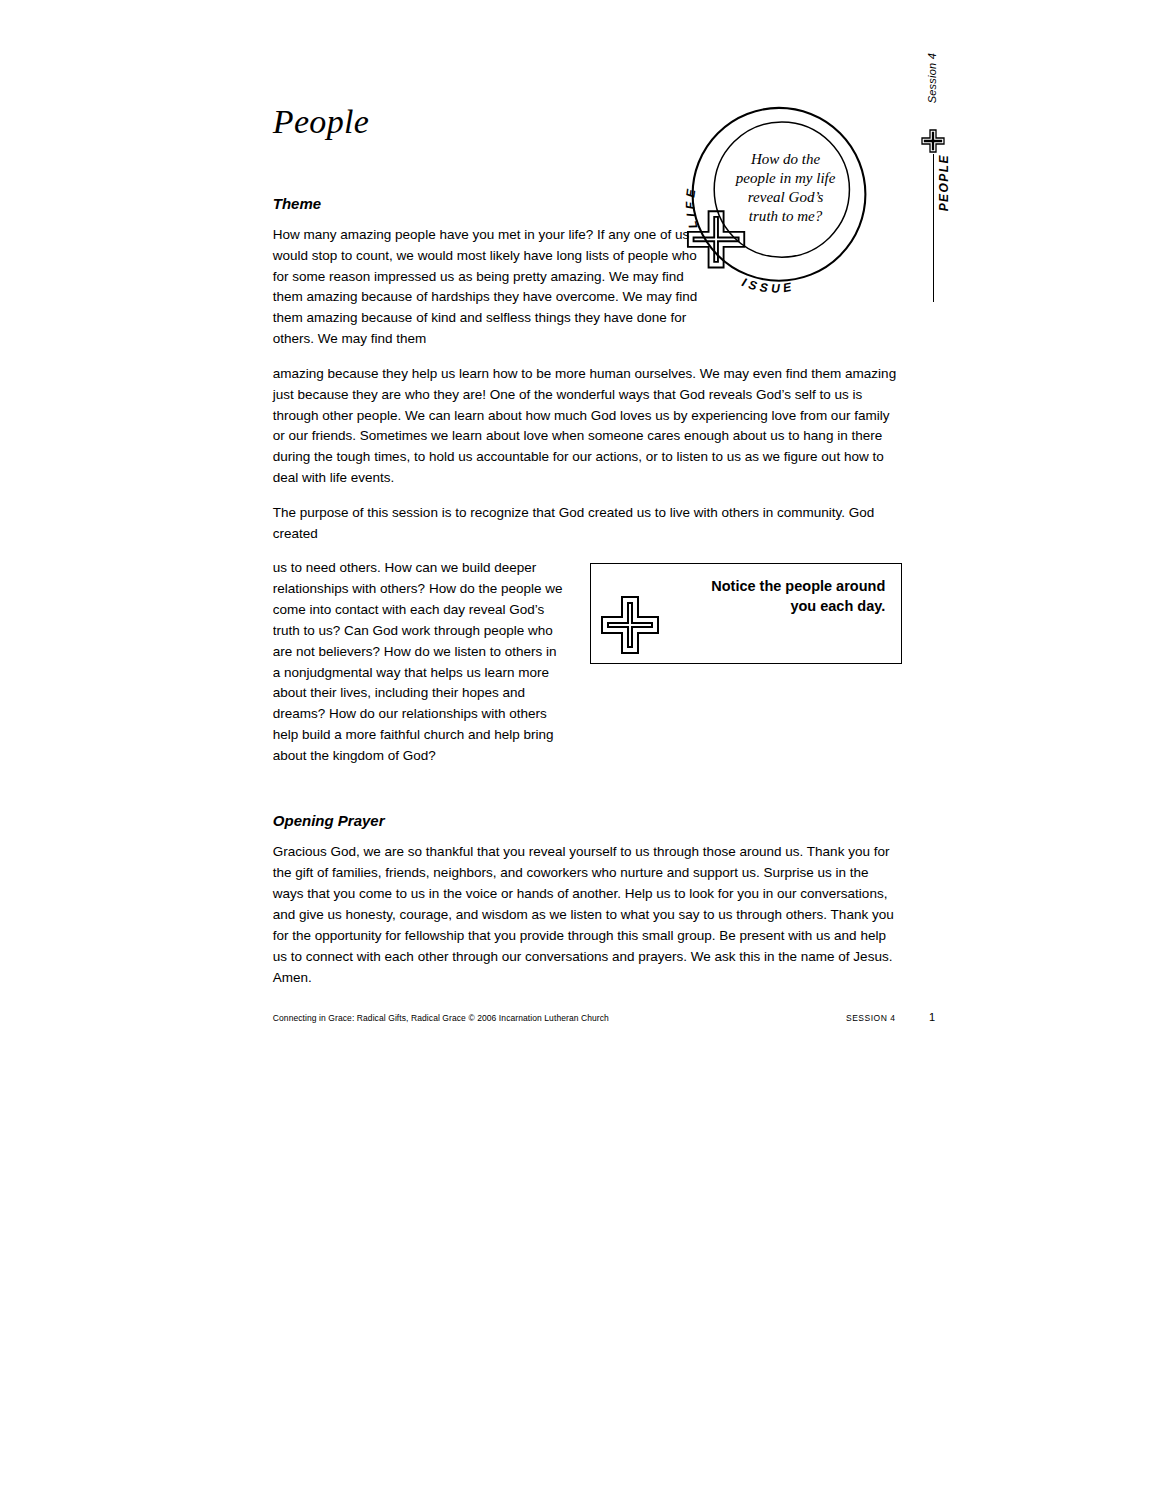Session 4
PEOPLE
LIFE ISSUE How do the people in my life reveal God’s truth to me?
People
Theme
How many amazing people have you met in your life? If any one of us would stop to count, we would most likely have long lists of people who for some reason impressed us as being pretty amazing. We may find them amazing because of hardships they have overcome. We may find them amazing because of kind and selfless things they have done for others. We may find them
amazing because they help us learn how to be more human ourselves. We may even find them amazing just because they are who they are! One of the wonderful ways that God reveals God’s self to us is through other people. We can learn about how much God loves us by experiencing love from our family or our friends. Sometimes we learn about love when someone cares enough about us to hang in there during the tough times, to hold us accountable for our actions, or to listen to us as we figure out how to deal with life events.
The purpose of this session is to recognize that God created us to live with others in community. God created
Notice the people around
you each day.
us to need others. How can we build deeper relationships with others? How do the people we come into contact with each day reveal God’s truth to us? Can God work through people who are not believers? How do we listen to others in a nonjudgmental way that helps us learn more about their lives, including their hopes and dreams? How do our relationships with others help build a more faithful church and help bring about the kingdom of God?
Opening Prayer
Gracious God, we are so thankful that you reveal yourself to us through those around us. Thank you for the gift of families, friends, neighbors, and coworkers who nurture and support us. Surprise us in the ways that you come to us in the voice or hands of another. Help us to look for you in our conversations, and give us honesty, courage, and wisdom as we listen to what you say to us through others. Thank you for the opportunity for fellowship that you provide through this small group. Be present with us and help us to connect with each other through our conversations and prayers. We ask this in the name of Jesus. Amen.
Connecting in Grace: Radical Gifts, Radical Grace © 2006 Incarnation Lutheran Church
SESSION 4 1